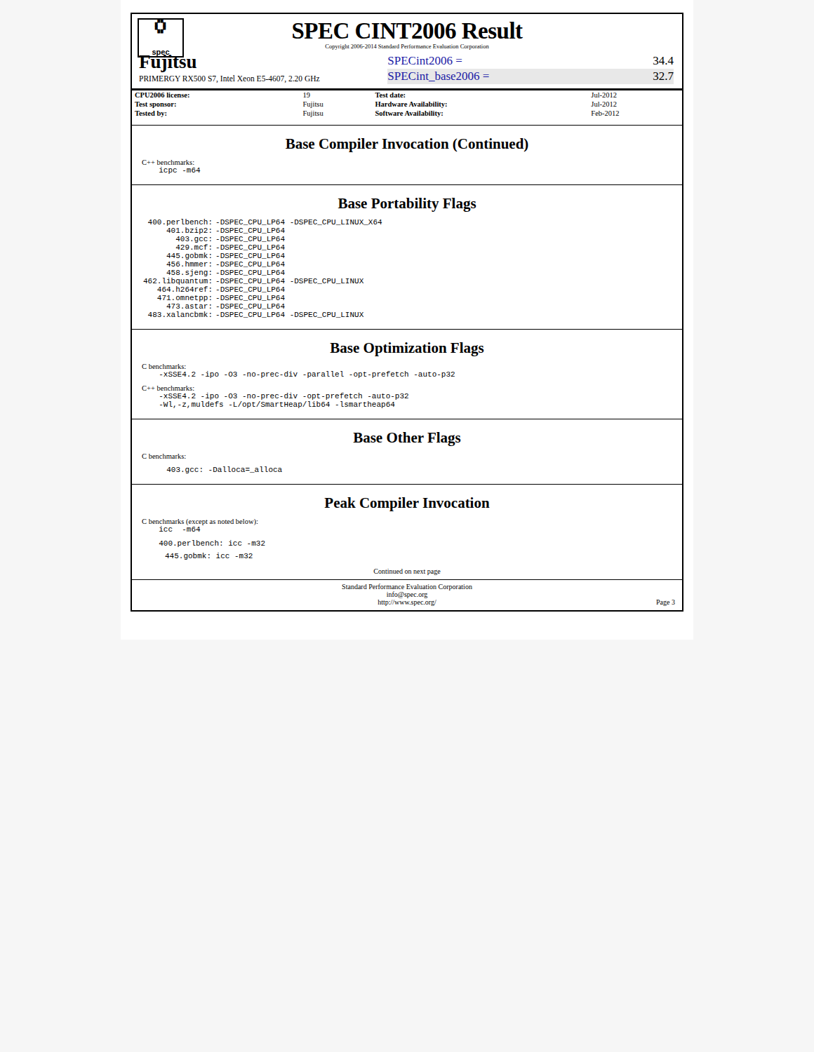▞▚
▚▞
spec
SPEC CINT2006 Result
Copyright 2006-2014 Standard Performance Evaluation Corporation
| SPECint2006 = | 34.4 |
| SPECint_base2006 = | 32.7 |
Fujitsu
PRIMERGY RX500 S7, Intel Xeon E5-4607, 2.20 GHz
| CPU2006 license: | 19 | Test date: | Jul-2012 |
| Test sponsor: | Fujitsu | Hardware Availability: | Jul-2012 |
| Tested by: | Fujitsu | Software Availability: | Feb-2012 |
Base Compiler Invocation (Continued)
C++ benchmarks:
icpc -m64
Base Portability Flags
| 400.perlbench: | -DSPEC_CPU_LP64 -DSPEC_CPU_LINUX_X64 |
| 401.bzip2: | -DSPEC_CPU_LP64 |
| 403.gcc: | -DSPEC_CPU_LP64 |
| 429.mcf: | -DSPEC_CPU_LP64 |
| 445.gobmk: | -DSPEC_CPU_LP64 |
| 456.hmmer: | -DSPEC_CPU_LP64 |
| 458.sjeng: | -DSPEC_CPU_LP64 |
| 462.libquantum: | -DSPEC_CPU_LP64 -DSPEC_CPU_LINUX |
| 464.h264ref: | -DSPEC_CPU_LP64 |
| 471.omnetpp: | -DSPEC_CPU_LP64 |
| 473.astar: | -DSPEC_CPU_LP64 |
| 483.xalancbmk: | -DSPEC_CPU_LP64 -DSPEC_CPU_LINUX |
Base Optimization Flags
C benchmarks:
-xSSE4.2 -ipo -O3 -no-prec-div -parallel -opt-prefetch -auto-p32
C++ benchmarks:
-xSSE4.2 -ipo -O3 -no-prec-div -opt-prefetch -auto-p32
-Wl,-z,muldefs -L/opt/SmartHeap/lib64 -lsmartheap64
Base Other Flags
C benchmarks:
403.gcc: -Dalloca=_alloca
Peak Compiler Invocation
C benchmarks (except as noted below):
icc -m64
400.perlbench: icc -m32
445.gobmk: icc -m32
Continued on next page
Standard Performance Evaluation Corporation
info@spec.org
http://www.spec.org/
Page 3